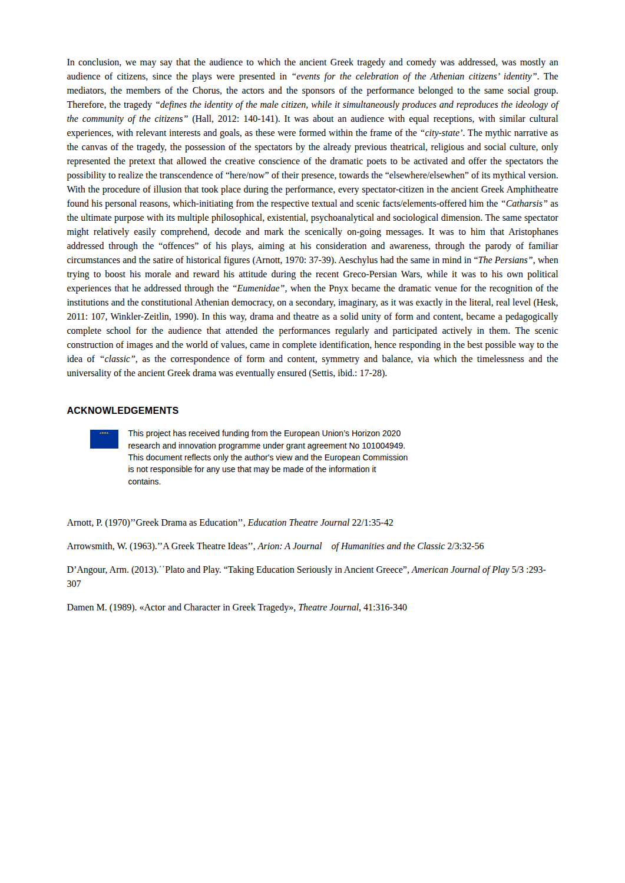In conclusion, we may say that the audience to which the ancient Greek tragedy and comedy was addressed, was mostly an audience of citizens, since the plays were presented in “events for the celebration of the Athenian citizens’ identity”. The mediators, the members of the Chorus, the actors and the sponsors of the performance belonged to the same social group. Therefore, the tragedy “defines the identity of the male citizen, while it simultaneously produces and reproduces the ideology of the community of the citizens” (Hall, 2012: 140-141). It was about an audience with equal receptions, with similar cultural experiences, with relevant interests and goals, as these were formed within the frame of the “city-state’. The mythic narrative as the canvas of the tragedy, the possession of the spectators by the already previous theatrical, religious and social culture, only represented the pretext that allowed the creative conscience of the dramatic poets to be activated and offer the spectators the possibility to realize the transcendence of “here/now” of their presence, towards the “elsewhere/elsewhen” of its mythical version. With the procedure of illusion that took place during the performance, every spectator-citizen in the ancient Greek Amphitheatre found his personal reasons, which-initiating from the respective textual and scenic facts/elements-offered him the “Catharsis” as the ultimate purpose with its multiple philosophical, existential, psychoanalytical and sociological dimension. The same spectator might relatively easily comprehend, decode and mark the scenically on-going messages. It was to him that Aristophanes addressed through the “offences” of his plays, aiming at his consideration and awareness, through the parody of familiar circumstances and the satire of historical figures (Arnott, 1970: 37-39). Aeschylus had the same in mind in “The Persians”, when trying to boost his morale and reward his attitude during the recent Greco-Persian Wars, while it was to his own political experiences that he addressed through the “Eumenidae”, when the Pnyx became the dramatic venue for the recognition of the institutions and the constitutional Athenian democracy, on a secondary, imaginary, as it was exactly in the literal, real level (Hesk, 2011: 107, Winkler-Zeitlin, 1990). In this way, drama and theatre as a solid unity of form and content, became a pedagogically complete school for the audience that attended the performances regularly and participated actively in them. The scenic construction of images and the world of values, came in complete identification, hence responding in the best possible way to the idea of “classic”, as the correspondence of form and content, symmetry and balance, via which the timelessness and the universality of the ancient Greek drama was eventually ensured (Settis, ibid.: 17-28).
ACKNOWLEDGEMENTS
This project has received funding from the European Union’s Horizon 2020 research and innovation programme under grant agreement No 101004949. This document reflects only the author's view and the European Commission is not responsible for any use that may be made of the information it contains.
Arnott, P. (1970)’’Greek Drama as Education’’, Education Theatre Journal 22/1:35-42
Arrowsmith, W. (1963).’’A Greek Theatre Ideas’’, Arion: A Journal of Humanities and the Classic 2/3:32-56
D’Angour, Arm. (2013).΄΄Plato and Play. “Taking Education Seriously in Ancient Greece”, American Journal of Play 5/3 :293-307
Damen M. (1989). «Actor and Character in Greek Tragedy», Theatre Journal, 41:316-340